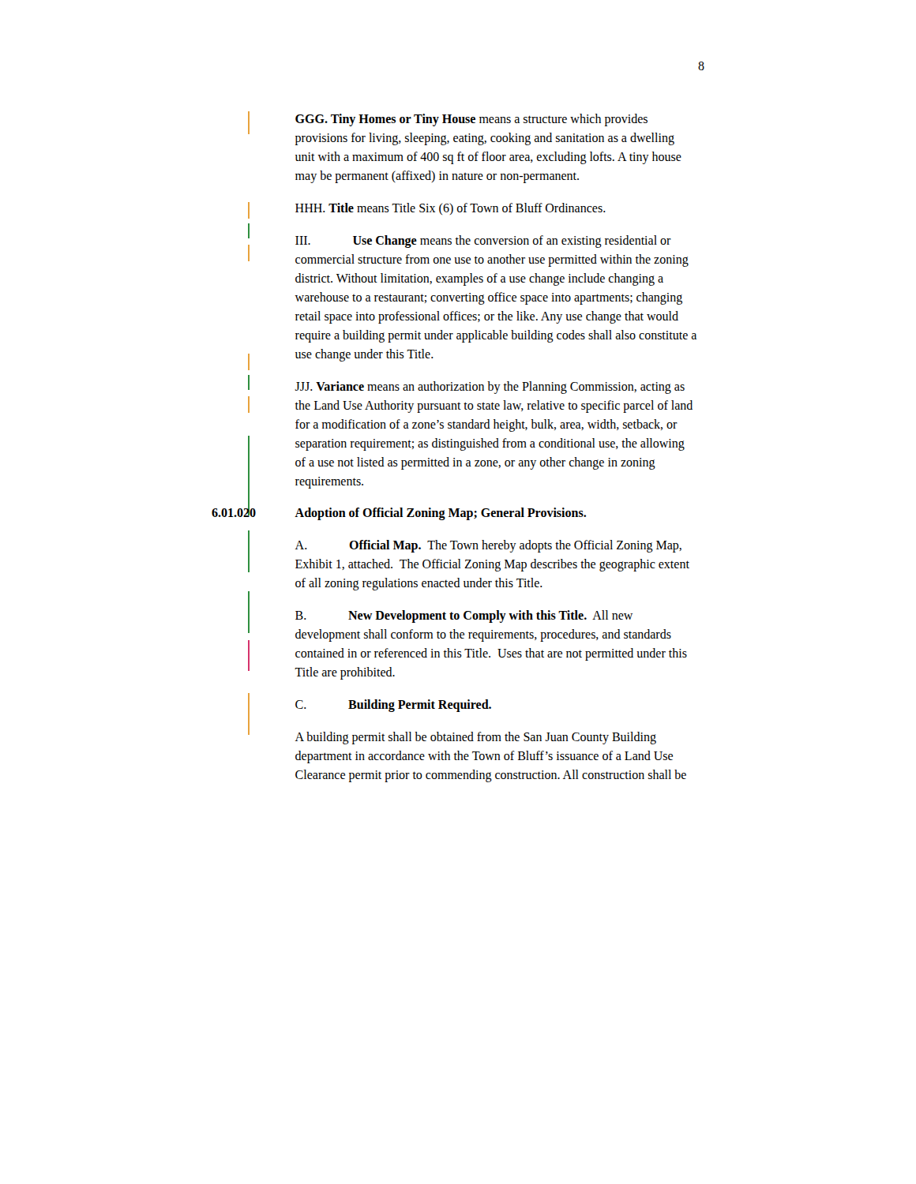8
GGG. Tiny Homes or Tiny House means a structure which provides provisions for living, sleeping, eating, cooking and sanitation as a dwelling unit with a maximum of 400 sq ft of floor area, excluding lofts. A tiny house may be permanent (affixed) in nature or non-permanent.
HHH. Title means Title Six (6) of Town of Bluff Ordinances.
III. Use Change means the conversion of an existing residential or commercial structure from one use to another use permitted within the zoning district. Without limitation, examples of a use change include changing a warehouse to a restaurant; converting office space into apartments; changing retail space into professional offices; or the like. Any use change that would require a building permit under applicable building codes shall also constitute a use change under this Title.
JJJ. Variance means an authorization by the Planning Commission, acting as the Land Use Authority pursuant to state law, relative to specific parcel of land for a modification of a zone’s standard height, bulk, area, width, setback, or separation requirement; as distinguished from a conditional use, the allowing of a use not listed as permitted in a zone, or any other change in zoning requirements.
6.01.020 Adoption of Official Zoning Map; General Provisions.
A. Official Map. The Town hereby adopts the Official Zoning Map, Exhibit 1, attached. The Official Zoning Map describes the geographic extent of all zoning regulations enacted under this Title.
B. New Development to Comply with this Title. All new development shall conform to the requirements, procedures, and standards contained in or referenced in this Title. Uses that are not permitted under this Title are prohibited.
C. Building Permit Required.
A building permit shall be obtained from the San Juan County Building department in accordance with the Town of Bluff’s issuance of a Land Use Clearance permit prior to commending construction. All construction shall be